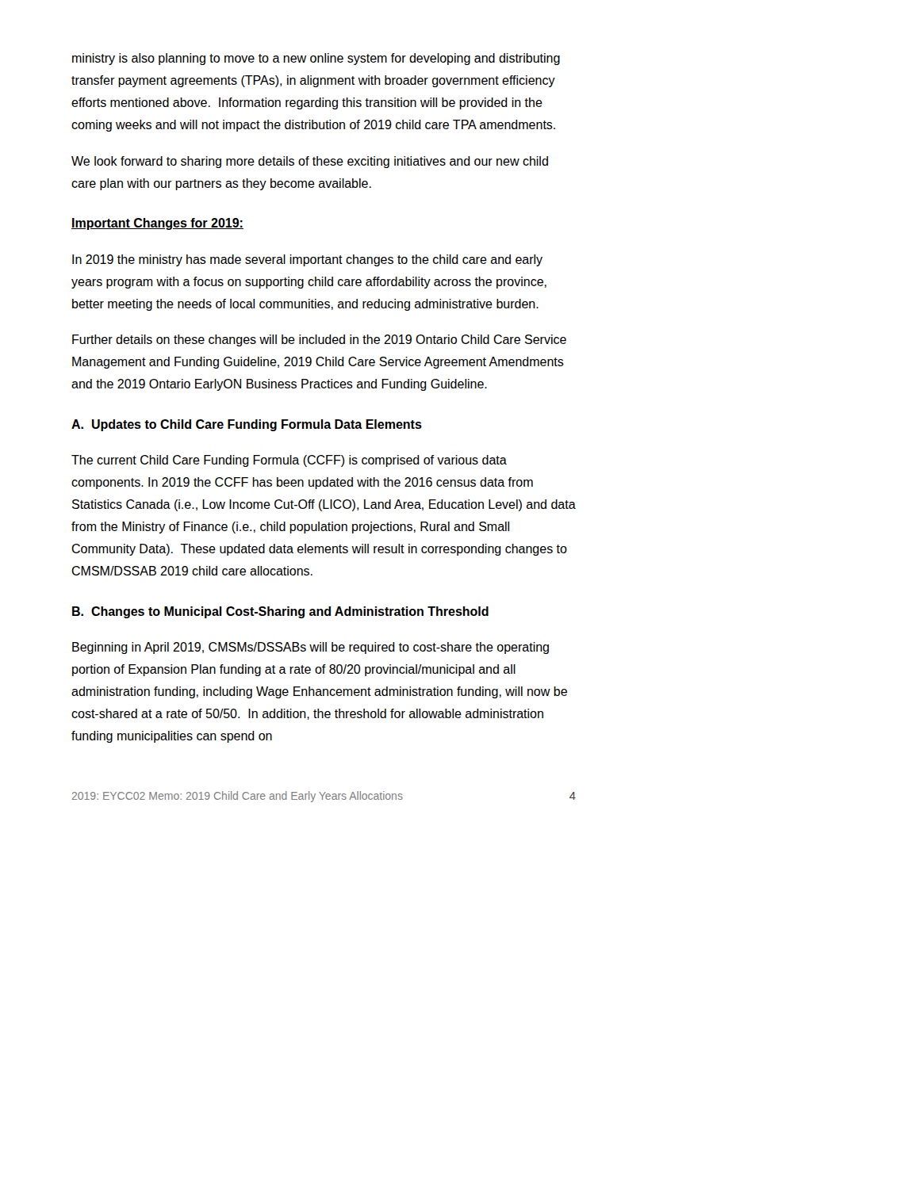ministry is also planning to move to a new online system for developing and distributing transfer payment agreements (TPAs), in alignment with broader government efficiency efforts mentioned above. Information regarding this transition will be provided in the coming weeks and will not impact the distribution of 2019 child care TPA amendments.
We look forward to sharing more details of these exciting initiatives and our new child care plan with our partners as they become available.
Important Changes for 2019:
In 2019 the ministry has made several important changes to the child care and early years program with a focus on supporting child care affordability across the province, better meeting the needs of local communities, and reducing administrative burden.
Further details on these changes will be included in the 2019 Ontario Child Care Service Management and Funding Guideline, 2019 Child Care Service Agreement Amendments and the 2019 Ontario EarlyON Business Practices and Funding Guideline.
A. Updates to Child Care Funding Formula Data Elements
The current Child Care Funding Formula (CCFF) is comprised of various data components. In 2019 the CCFF has been updated with the 2016 census data from Statistics Canada (i.e., Low Income Cut-Off (LICO), Land Area, Education Level) and data from the Ministry of Finance (i.e., child population projections, Rural and Small Community Data). These updated data elements will result in corresponding changes to CMSM/DSSAB 2019 child care allocations.
B. Changes to Municipal Cost-Sharing and Administration Threshold
Beginning in April 2019, CMSMs/DSSABs will be required to cost-share the operating portion of Expansion Plan funding at a rate of 80/20 provincial/municipal and all administration funding, including Wage Enhancement administration funding, will now be cost-shared at a rate of 50/50. In addition, the threshold for allowable administration funding municipalities can spend on
2019: EYCC02 Memo: 2019 Child Care and Early Years Allocations 4